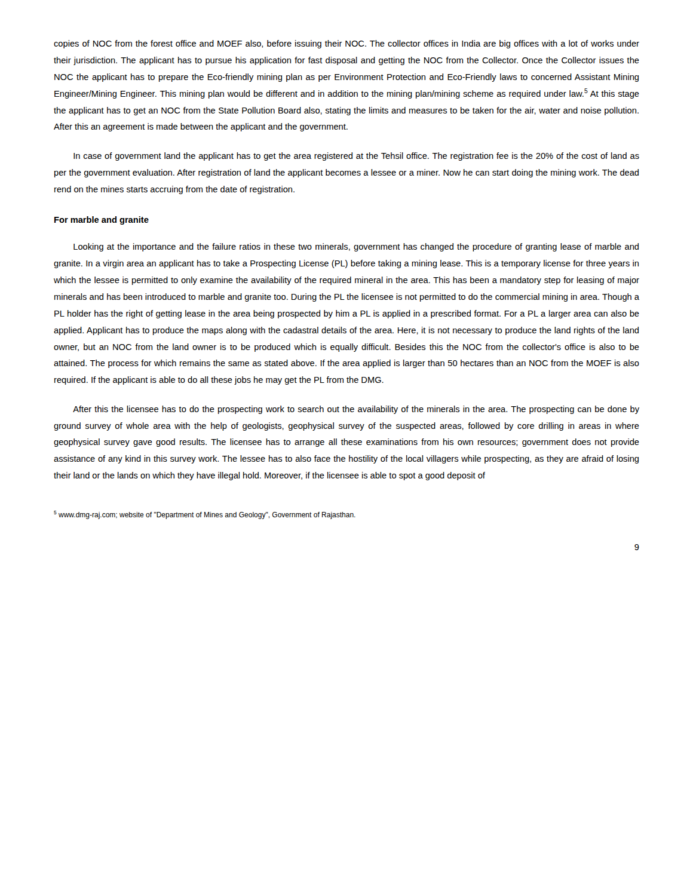copies of NOC from the forest office and MOEF also, before issuing their NOC. The collector offices in India are big offices with a lot of works under their jurisdiction. The applicant has to pursue his application for fast disposal and getting the NOC from the Collector. Once the Collector issues the NOC the applicant has to prepare the Eco-friendly mining plan as per Environment Protection and Eco-Friendly laws to concerned Assistant Mining Engineer/Mining Engineer. This mining plan would be different and in addition to the mining plan/mining scheme as required under law.5 At this stage the applicant has to get an NOC from the State Pollution Board also, stating the limits and measures to be taken for the air, water and noise pollution. After this an agreement is made between the applicant and the government.
In case of government land the applicant has to get the area registered at the Tehsil office. The registration fee is the 20% of the cost of land as per the government evaluation. After registration of land the applicant becomes a lessee or a miner. Now he can start doing the mining work. The dead rend on the mines starts accruing from the date of registration.
For marble and granite
Looking at the importance and the failure ratios in these two minerals, government has changed the procedure of granting lease of marble and granite. In a virgin area an applicant has to take a Prospecting License (PL) before taking a mining lease. This is a temporary license for three years in which the lessee is permitted to only examine the availability of the required mineral in the area. This has been a mandatory step for leasing of major minerals and has been introduced to marble and granite too. During the PL the licensee is not permitted to do the commercial mining in area. Though a PL holder has the right of getting lease in the area being prospected by him a PL is applied in a prescribed format. For a PL a larger area can also be applied. Applicant has to produce the maps along with the cadastral details of the area. Here, it is not necessary to produce the land rights of the land owner, but an NOC from the land owner is to be produced which is equally difficult. Besides this the NOC from the collector's office is also to be attained. The process for which remains the same as stated above. If the area applied is larger than 50 hectares than an NOC from the MOEF is also required. If the applicant is able to do all these jobs he may get the PL from the DMG.
After this the licensee has to do the prospecting work to search out the availability of the minerals in the area. The prospecting can be done by ground survey of whole area with the help of geologists, geophysical survey of the suspected areas, followed by core drilling in areas in where geophysical survey gave good results. The licensee has to arrange all these examinations from his own resources; government does not provide assistance of any kind in this survey work. The lessee has to also face the hostility of the local villagers while prospecting, as they are afraid of losing their land or the lands on which they have illegal hold. Moreover, if the licensee is able to spot a good deposit of
5 www.dmg-raj.com; website of "Department of Mines and Geology", Government of Rajasthan.
9